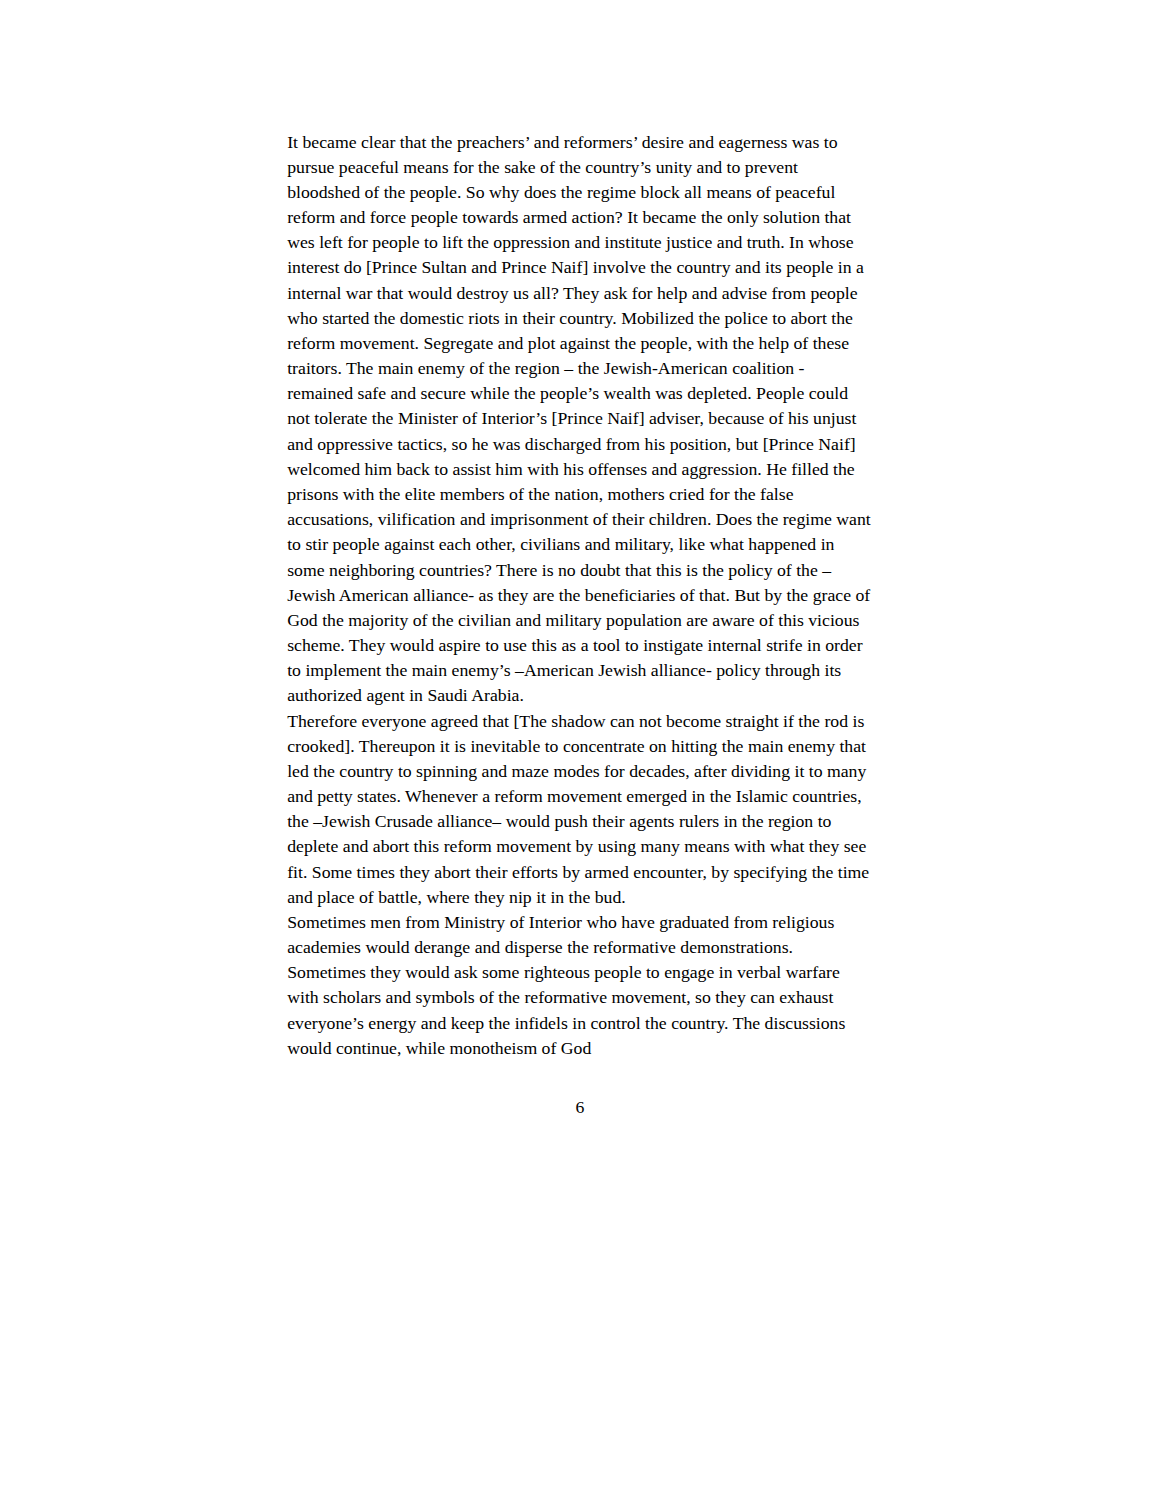It became clear that the preachers’ and reformers’ desire and eagerness was to pursue peaceful means for the sake of the country’s unity and to prevent bloodshed of the people. So why does the regime block all means of peaceful reform and force people towards armed action? It became the only solution that wes left for people to lift the oppression and institute justice and truth. In whose interest do [Prince Sultan and Prince Naif] involve the country and its people in a internal war that would destroy us all? They ask for help and advise from people who started the domestic riots in their country. Mobilized the police to abort the reform movement. Segregate and plot against the people, with the help of these traitors. The main enemy of the region – the Jewish-American coalition - remained safe and secure while the people’s wealth was depleted. People could not tolerate the Minister of Interior’s [Prince Naif] adviser, because of his unjust and oppressive tactics, so he was discharged from his position, but [Prince Naif] welcomed him back to assist him with his offenses and aggression. He filled the prisons with the elite members of the nation, mothers cried for the false accusations, vilification and imprisonment of their children. Does the regime want to stir people against each other, civilians and military, like what happened in some neighboring countries? There is no doubt that this is the policy of the –Jewish American alliance- as they are the beneficiaries of that. But by the grace of God the majority of the civilian and military population are aware of this vicious scheme. They would aspire to use this as a tool to instigate internal strife in order to implement the main enemy’s –American Jewish alliance- policy through its authorized agent in Saudi Arabia.
Therefore everyone agreed that [The shadow can not become straight if the rod is crooked]. Thereupon it is inevitable to concentrate on hitting the main enemy that led the country to spinning and maze modes for decades, after dividing it to many and petty states. Whenever a reform movement emerged in the Islamic countries, the –Jewish Crusade alliance– would push their agents rulers in the region to deplete and abort this reform movement by using many means with what they see fit. Some times they abort their efforts by armed encounter, by specifying the time and place of battle, where they nip it in the bud.
Sometimes men from Ministry of Interior who have graduated from religious academies would derange and disperse the reformative demonstrations. Sometimes they would ask some righteous people to engage in verbal warfare with scholars and symbols of the reformative movement, so they can exhaust everyone’s energy and keep the infidels in control the country. The discussions would continue, while monotheism of God
6